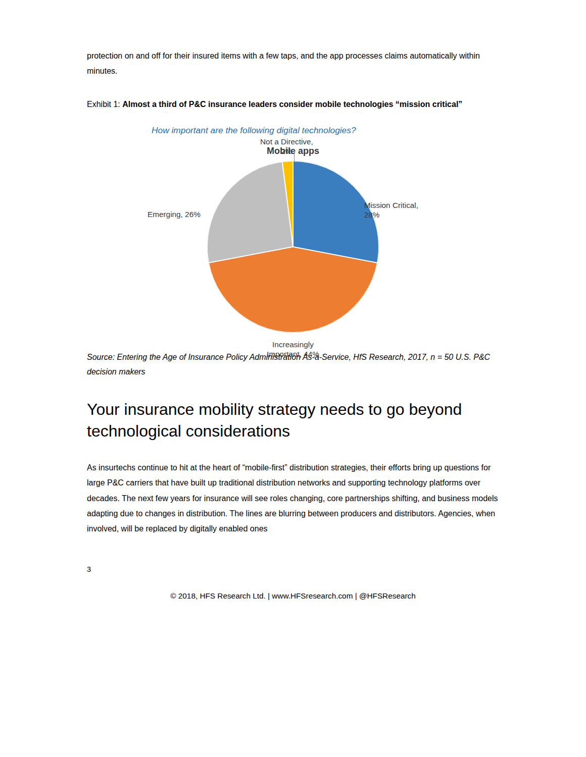protection on and off for their insured items with a few taps, and the app processes claims automatically within minutes.
Exhibit 1: Almost a third of P&C insurance leaders consider mobile technologies “mission critical”
How important are the following digital technologies?
Mobile apps
Mission Critical,
28%
Increasingly
Important, 44%
Emerging, 26%
Not a Directive,
2%
Source: Entering the Age of Insurance Policy Administration As-a-Service, HfS Research, 2017, n = 50 U.S. P&C decision makers
Your insurance mobility strategy needs to go beyond technological considerations
As insurtechs continue to hit at the heart of “mobile-first” distribution strategies, their efforts bring up questions for large P&C carriers that have built up traditional distribution networks and supporting technology platforms over decades. The next few years for insurance will see roles changing, core partnerships shifting, and business models adapting due to changes in distribution. The lines are blurring between producers and distributors. Agencies, when involved, will be replaced by digitally enabled ones
3
© 2018, HFS Research Ltd. | www.HFSresearch.com | @HFSResearch